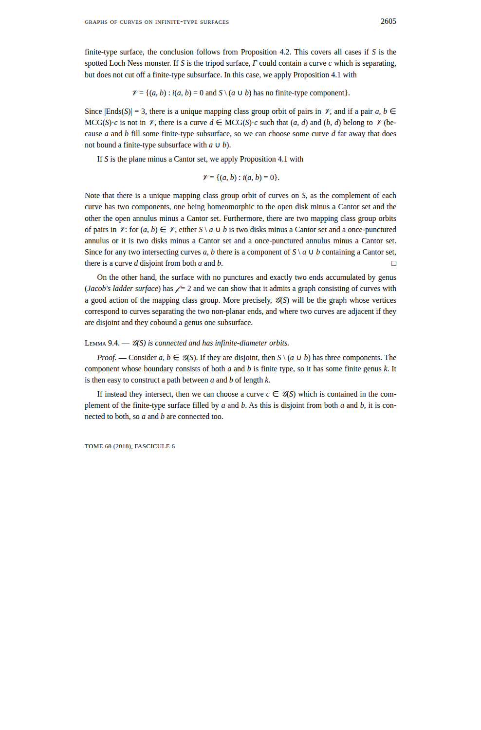graphs of curves on infinite-type surfaces 2605
finite-type surface, the conclusion follows from Proposition 4.2. This covers all cases if S is the spotted Loch Ness monster. If S is the tripod surface, Γ could contain a curve c which is separating, but does not cut off a finite-type subsurface. In this case, we apply Proposition 4.1 with
𝒱 = {(a, b) : i(a, b) = 0 and S \ (a ∪ b) has no finite-type component}.
Since |Ends(S)| = 3, there is a unique mapping class group orbit of pairs in 𝒱, and if a pair a, b ∈ MCG(S)·c is not in 𝒱, there is a curve d ∈ MCG(S)·c such that (a, d) and (b, d) belong to 𝒱 (because a and b fill some finite-type subsurface, so we can choose some curve d far away that does not bound a finite-type subsurface with a ∪ b).
If S is the plane minus a Cantor set, we apply Proposition 4.1 with
𝒱 = {(a, b) : i(a, b) = 0}.
Note that there is a unique mapping class group orbit of curves on S, as the complement of each curve has two components, one being homeomorphic to the open disk minus a Cantor set and the other the open annulus minus a Cantor set. Furthermore, there are two mapping class group orbits of pairs in 𝒱: for (a, b) ∈ 𝒱, either S \ a ∪ b is two disks minus a Cantor set and a once-punctured annulus or it is two disks minus a Cantor set and a once-punctured annulus minus a Cantor set. Since for any two intersecting curves a, b there is a component of S \ a ∪ b containing a Cantor set, there is a curve d disjoint from both a and b. □
On the other hand, the surface with no punctures and exactly two ends accumulated by genus (Jacob's ladder surface) has 𝒻 = 2 and we can show that it admits a graph consisting of curves with a good action of the mapping class group. More precisely, 𝒢(S) will be the graph whose vertices correspond to curves separating the two non-planar ends, and where two curves are adjacent if they are disjoint and they cobound a genus one subsurface.
Lemma 9.4. — 𝒢(S) is connected and has infinite-diameter orbits.
Proof. — Consider a, b ∈ 𝒢(S). If they are disjoint, then S \ (a ∪ b) has three components. The component whose boundary consists of both a and b is finite type, so it has some finite genus k. It is then easy to construct a path between a and b of length k.
If instead they intersect, then we can choose a curve c ∈ 𝒢(S) which is contained in the complement of the finite-type surface filled by a and b. As this is disjoint from both a and b, it is connected to both, so a and b are connected too.
TOME 68 (2018), FASCICULE 6